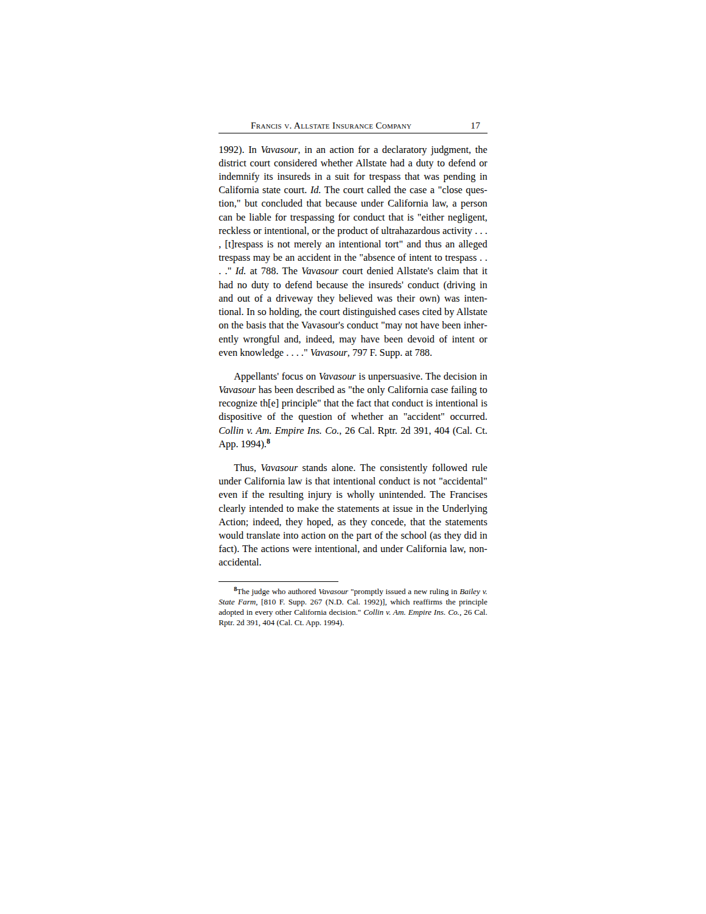Francis v. Allstate Insurance Company 17
1992). In Vavasour, in an action for a declaratory judgment, the district court considered whether Allstate had a duty to defend or indemnify its insureds in a suit for trespass that was pending in California state court. Id. The court called the case a "close question," but concluded that because under California law, a person can be liable for trespassing for conduct that is "either negligent, reckless or intentional, or the product of ultrahazardous activity . . . , [t]respass is not merely an intentional tort" and thus an alleged trespass may be an accident in the "absence of intent to trespass . . . ." Id. at 788. The Vavasour court denied Allstate's claim that it had no duty to defend because the insureds' conduct (driving in and out of a driveway they believed was their own) was intentional. In so holding, the court distinguished cases cited by Allstate on the basis that the Vavasour's conduct "may not have been inherently wrongful and, indeed, may have been devoid of intent or even knowledge . . . ." Vavasour, 797 F. Supp. at 788.
Appellants' focus on Vavasour is unpersuasive. The decision in Vavasour has been described as "the only California case failing to recognize th[e] principle" that the fact that conduct is intentional is dispositive of the question of whether an "accident" occurred. Collin v. Am. Empire Ins. Co., 26 Cal. Rptr. 2d 391, 404 (Cal. Ct. App. 1994).8
Thus, Vavasour stands alone. The consistently followed rule under California law is that intentional conduct is not "accidental" even if the resulting injury is wholly unintended. The Francises clearly intended to make the statements at issue in the Underlying Action; indeed, they hoped, as they concede, that the statements would translate into action on the part of the school (as they did in fact). The actions were intentional, and under California law, non-accidental.
8The judge who authored Vavasour "promptly issued a new ruling in Bailey v. State Farm, [810 F. Supp. 267 (N.D. Cal. 1992)], which reaffirms the principle adopted in every other California decision." Collin v. Am. Empire Ins. Co., 26 Cal. Rptr. 2d 391, 404 (Cal. Ct. App. 1994).